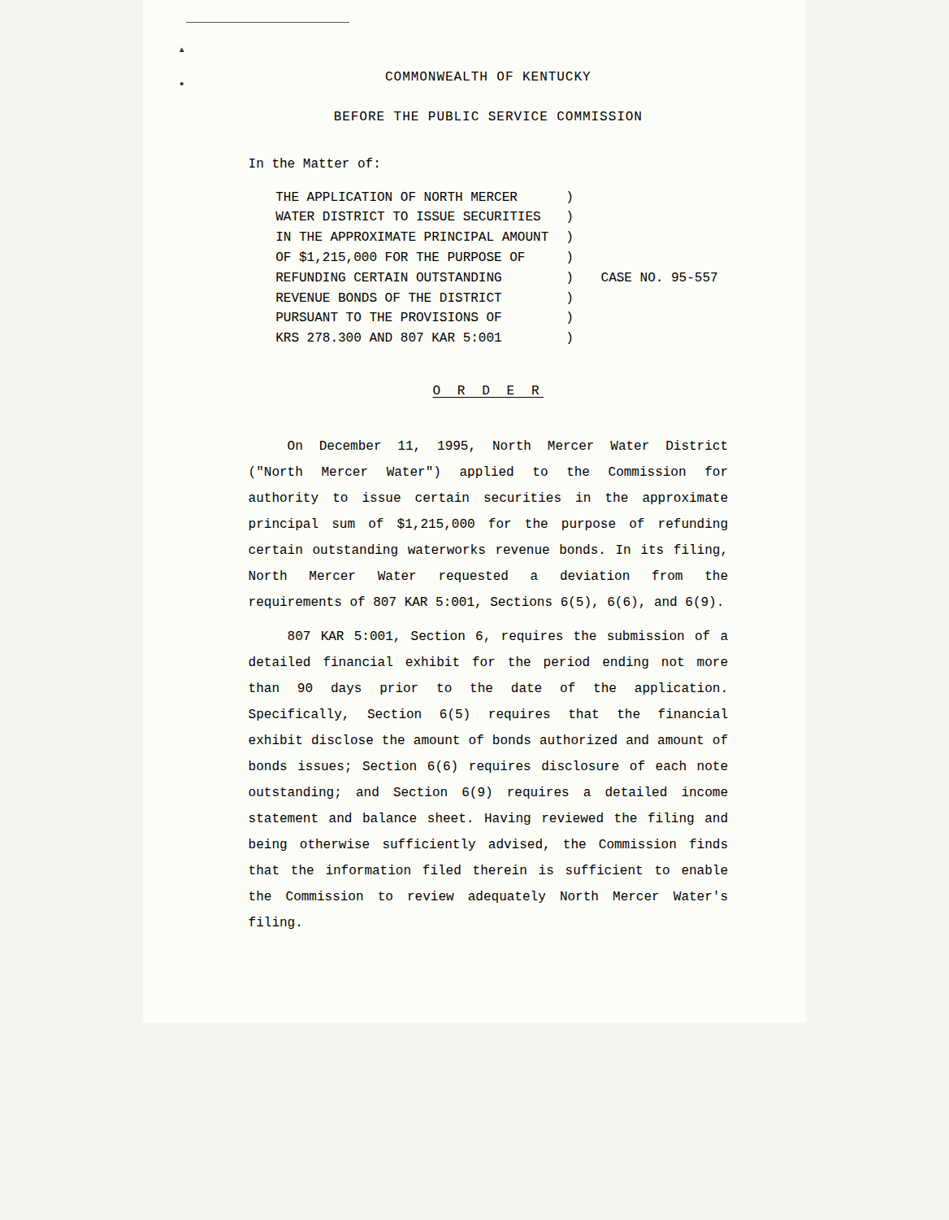▴   •
COMMONWEALTH OF KENTUCKY
BEFORE THE PUBLIC SERVICE COMMISSION
In the Matter of:
| THE APPLICATION OF NORTH MERCER | ) | |
| WATER DISTRICT TO ISSUE SECURITIES | ) | |
| IN THE APPROXIMATE PRINCIPAL AMOUNT | ) | |
| OF $1,215,000 FOR THE PURPOSE OF | ) | |
| REFUNDING CERTAIN OUTSTANDING | ) | CASE NO. 95-557 |
| REVENUE BONDS OF THE DISTRICT | ) | |
| PURSUANT TO THE PROVISIONS OF | ) | |
| KRS 278.300 AND 807 KAR 5:001 | ) | |
O R D E R
On December 11, 1995, North Mercer Water District ("North Mercer Water") applied to the Commission for authority to issue certain securities in the approximate principal sum of $1,215,000 for the purpose of refunding certain outstanding waterworks revenue bonds. In its filing, North Mercer Water requested a deviation from the requirements of 807 KAR 5:001, Sections 6(5), 6(6), and 6(9).
807 KAR 5:001, Section 6, requires the submission of a detailed financial exhibit for the period ending not more than 90 days prior to the date of the application. Specifically, Section 6(5) requires that the financial exhibit disclose the amount of bonds authorized and amount of bonds issues; Section 6(6) requires disclosure of each note outstanding; and Section 6(9) requires a detailed income statement and balance sheet. Having reviewed the filing and being otherwise sufficiently advised, the Commission finds that the information filed therein is sufficient to enable the Commission to review adequately North Mercer Water's filing.